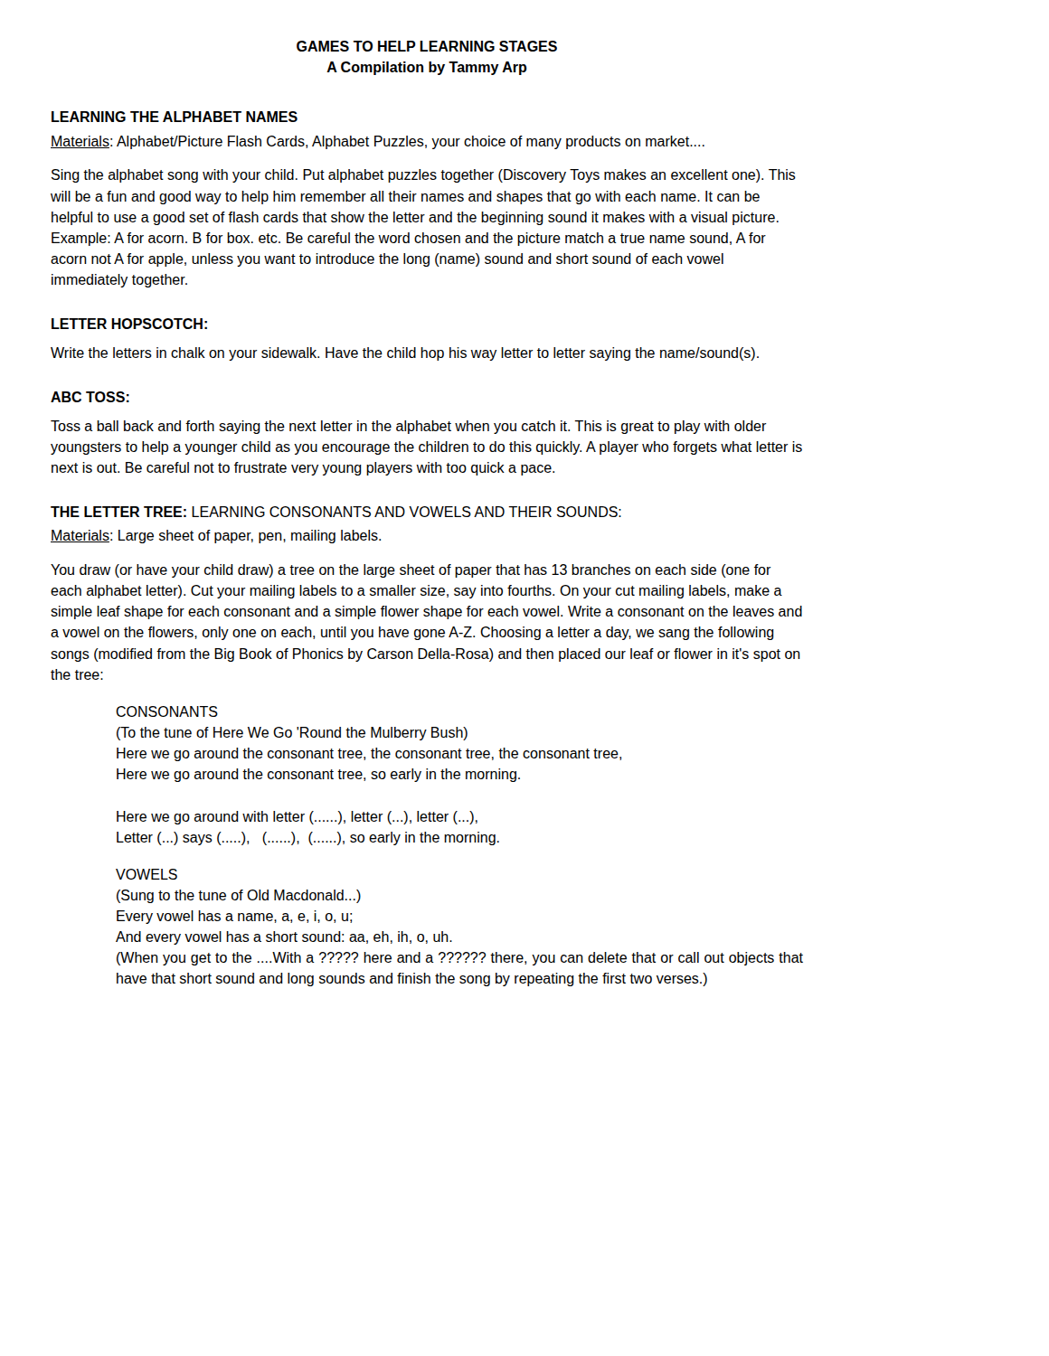GAMES TO HELP LEARNING STAGES A Compilation by Tammy Arp
Learning the Alphabet Names
Materials: Alphabet/Picture Flash Cards, Alphabet Puzzles, your choice of many products on market....
Sing the alphabet song with your child. Put alphabet puzzles together (Discovery Toys makes an excellent one). This will be a fun and good way to help him remember all their names and shapes that go with each name. It can be helpful to use a good set of flash cards that show the letter and the beginning sound it makes with a visual picture. Example: A for acorn. B for box. etc. Be careful the word chosen and the picture match a true name sound, A for acorn not A for apple, unless you want to introduce the long (name) sound and short sound of each vowel immediately together.
Letter Hopscotch:
Write the letters in chalk on your sidewalk. Have the child hop his way letter to letter saying the name/sound(s).
ABC Toss:
Toss a ball back and forth saying the next letter in the alphabet when you catch it. This is great to play with older youngsters to help a younger child as you encourage the children to do this quickly. A player who forgets what letter is next is out. Be careful not to frustrate very young players with too quick a pace.
The Letter Tree: LEARNING CONSONANTS AND VOWELS AND THEIR SOUNDS:
Materials: Large sheet of paper, pen, mailing labels.
You draw (or have your child draw) a tree on the large sheet of paper that has 13 branches on each side (one for each alphabet letter). Cut your mailing labels to a smaller size, say into fourths. On your cut mailing labels, make a simple leaf shape for each consonant and a simple flower shape for each vowel. Write a consonant on the leaves and a vowel on the flowers, only one on each, until you have gone A-Z. Choosing a letter a day, we sang the following songs (modified from the Big Book of Phonics by Carson Della-Rosa) and then placed our leaf or flower in it's spot on the tree:
CONSONANTS
(To the tune of Here We Go 'Round the Mulberry Bush)
Here we go around the consonant tree, the consonant tree, the consonant tree,
Here we go around the consonant tree, so early in the morning.
Here we go around with letter (......), letter (...), letter (...),
Letter (...) says (.....), (......), (......), so early in the morning.
VOWELS
(Sung to the tune of Old Macdonald...)
Every vowel has a name, a, e, i, o, u;
And every vowel has a short sound: aa, eh, ih, o, uh.
(When you get to the ....With a ????? here and a ?????? there, you can delete that or call out objects that have that short sound and long sounds and finish the song by repeating the first two verses.)